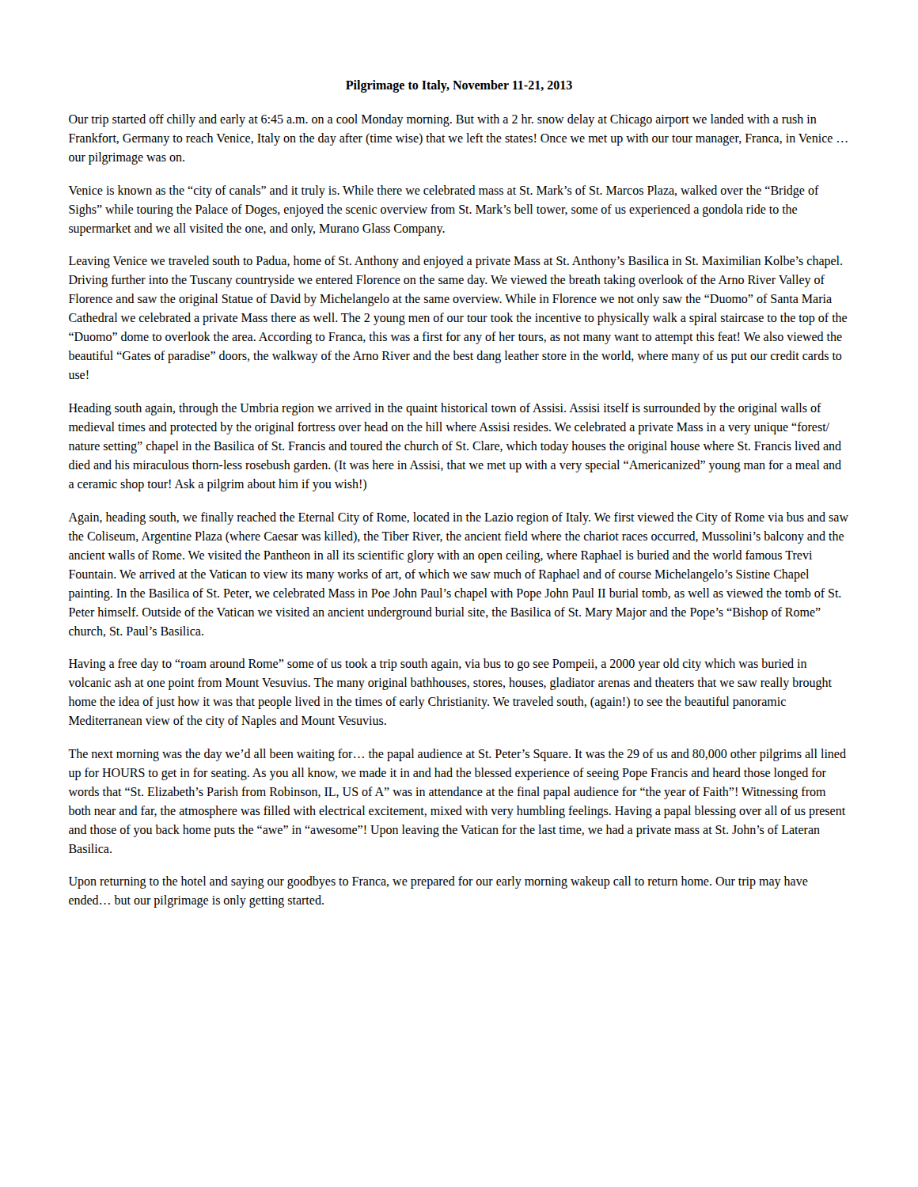Pilgrimage to Italy, November 11-21, 2013
Our trip started off chilly and early at 6:45 a.m. on a cool Monday morning. But with a 2 hr. snow delay at Chicago airport we landed with a rush in Frankfort, Germany to reach Venice, Italy on the day after (time wise) that we left the states! Once we met up with our tour manager, Franca, in Venice … our pilgrimage was on.
Venice is known as the “city of canals” and it truly is. While there we celebrated mass at St. Mark’s of St. Marcos Plaza, walked over the “Bridge of Sighs” while touring the Palace of Doges, enjoyed the scenic overview from St. Mark’s bell tower, some of us experienced a gondola ride to the supermarket and we all visited the one, and only, Murano Glass Company.
Leaving Venice we traveled south to Padua, home of St. Anthony and enjoyed a private Mass at St. Anthony’s Basilica in St. Maximilian Kolbe’s chapel. Driving further into the Tuscany countryside we entered Florence on the same day. We viewed the breath taking overlook of the Arno River Valley of Florence and saw the original Statue of David by Michelangelo at the same overview. While in Florence we not only saw the “Duomo” of Santa Maria Cathedral we celebrated a private Mass there as well. The 2 young men of our tour took the incentive to physically walk a spiral staircase to the top of the “Duomo” dome to overlook the area. According to Franca, this was a first for any of her tours, as not many want to attempt this feat! We also viewed the beautiful “Gates of paradise” doors, the walkway of the Arno River and the best dang leather store in the world, where many of us put our credit cards to use!
Heading south again, through the Umbria region we arrived in the quaint historical town of Assisi. Assisi itself is surrounded by the original walls of medieval times and protected by the original fortress over head on the hill where Assisi resides. We celebrated a private Mass in a very unique “forest/ nature setting” chapel in the Basilica of St. Francis and toured the church of St. Clare, which today houses the original house where St. Francis lived and died and his miraculous thorn-less rosebush garden. (It was here in Assisi, that we met up with a very special “Americanized” young man for a meal and a ceramic shop tour! Ask a pilgrim about him if you wish!)
Again, heading south, we finally reached the Eternal City of Rome, located in the Lazio region of Italy. We first viewed the City of Rome via bus and saw the Coliseum, Argentine Plaza (where Caesar was killed), the Tiber River, the ancient field where the chariot races occurred, Mussolini’s balcony and the ancient walls of Rome. We visited the Pantheon in all its scientific glory with an open ceiling, where Raphael is buried and the world famous Trevi Fountain. We arrived at the Vatican to view its many works of art, of which we saw much of Raphael and of course Michelangelo’s Sistine Chapel painting. In the Basilica of St. Peter, we celebrated Mass in Poe John Paul’s chapel with Pope John Paul II burial tomb, as well as viewed the tomb of St. Peter himself. Outside of the Vatican we visited an ancient underground burial site, the Basilica of St. Mary Major and the Pope’s “Bishop of Rome” church, St. Paul’s Basilica.
Having a free day to “roam around Rome” some of us took a trip south again, via bus to go see Pompeii, a 2000 year old city which was buried in volcanic ash at one point from Mount Vesuvius. The many original bathhouses, stores, houses, gladiator arenas and theaters that we saw really brought home the idea of just how it was that people lived in the times of early Christianity. We traveled south, (again!) to see the beautiful panoramic Mediterranean view of the city of Naples and Mount Vesuvius.
The next morning was the day we’d all been waiting for… the papal audience at St. Peter’s Square. It was the 29 of us and 80,000 other pilgrims all lined up for HOURS to get in for seating. As you all know, we made it in and had the blessed experience of seeing Pope Francis and heard those longed for words that “St. Elizabeth’s Parish from Robinson, IL, US of A” was in attendance at the final papal audience for “the year of Faith”! Witnessing from both near and far, the atmosphere was filled with electrical excitement, mixed with very humbling feelings. Having a papal blessing over all of us present and those of you back home puts the “awe” in “awesome”! Upon leaving the Vatican for the last time, we had a private mass at St. John’s of Lateran Basilica.
Upon returning to the hotel and saying our goodbyes to Franca, we prepared for our early morning wakeup call to return home. Our trip may have ended… but our pilgrimage is only getting started.